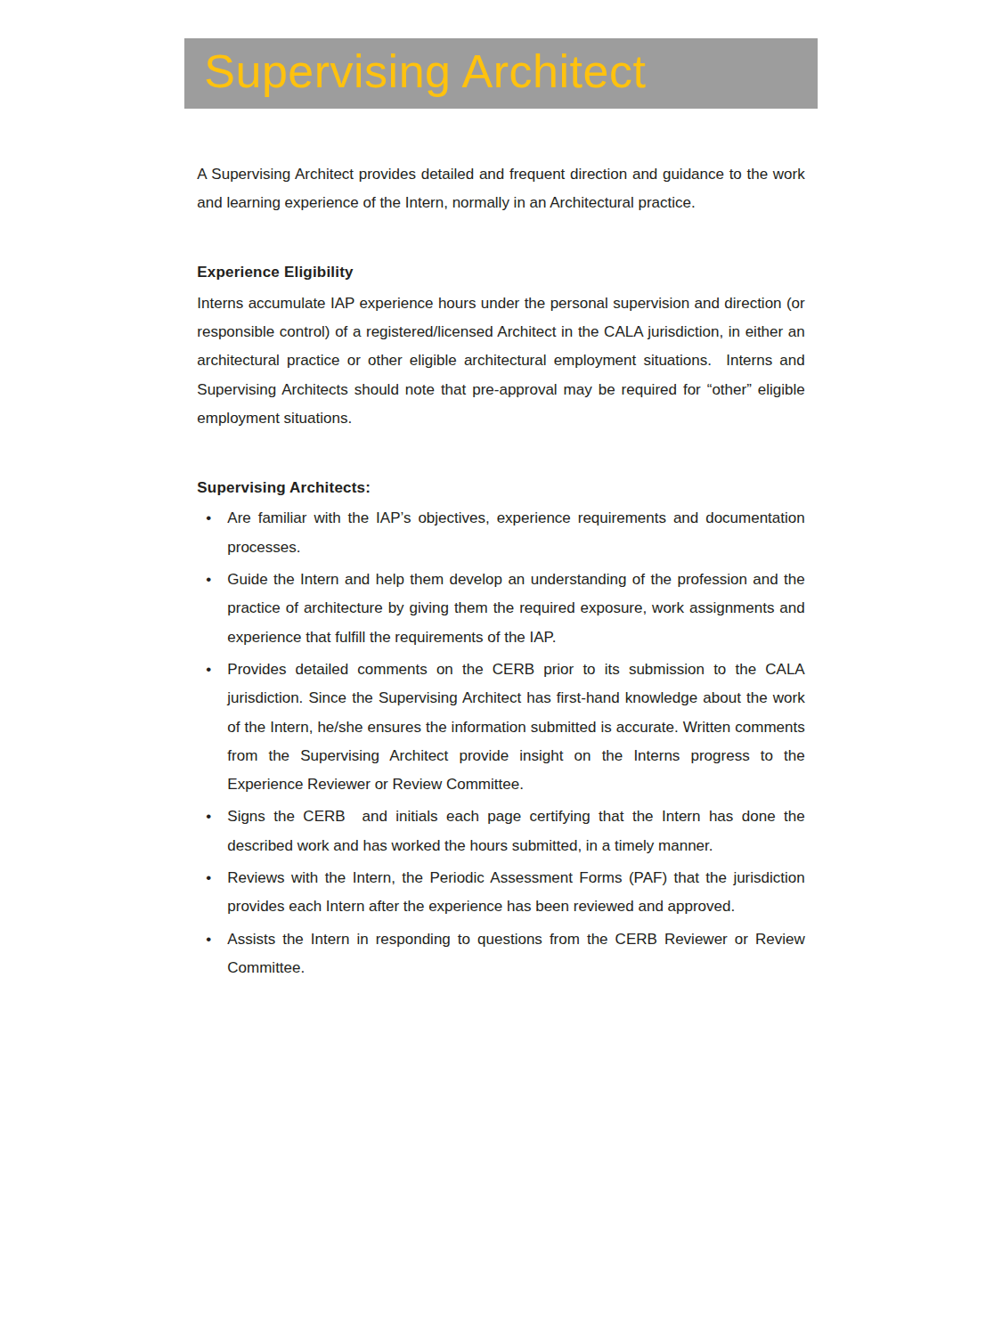Supervising Architect
A Supervising Architect provides detailed and frequent direction and guidance to the work and learning experience of the Intern, normally in an Architectural practice.
Experience Eligibility
Interns accumulate IAP experience hours under the personal supervision and direction (or responsible control) of a registered/licensed Architect in the CALA jurisdiction, in either an architectural practice or other eligible architectural employment situations. Interns and Supervising Architects should note that pre-approval may be required for “other” eligible employment situations.
Supervising Architects:
Are familiar with the IAP’s objectives, experience requirements and documentation processes.
Guide the Intern and help them develop an understanding of the profession and the practice of architecture by giving them the required exposure, work assignments and experience that fulfill the requirements of the IAP.
Provides detailed comments on the CERB prior to its submission to the CALA jurisdiction. Since the Supervising Architect has first-hand knowledge about the work of the Intern, he/she ensures the information submitted is accurate. Written comments from the Supervising Architect provide insight on the Interns progress to the Experience Reviewer or Review Committee.
Signs the CERB and initials each page certifying that the Intern has done the described work and has worked the hours submitted, in a timely manner.
Reviews with the Intern, the Periodic Assessment Forms (PAF) that the jurisdiction provides each Intern after the experience has been reviewed and approved.
Assists the Intern in responding to questions from the CERB Reviewer or Review Committee.